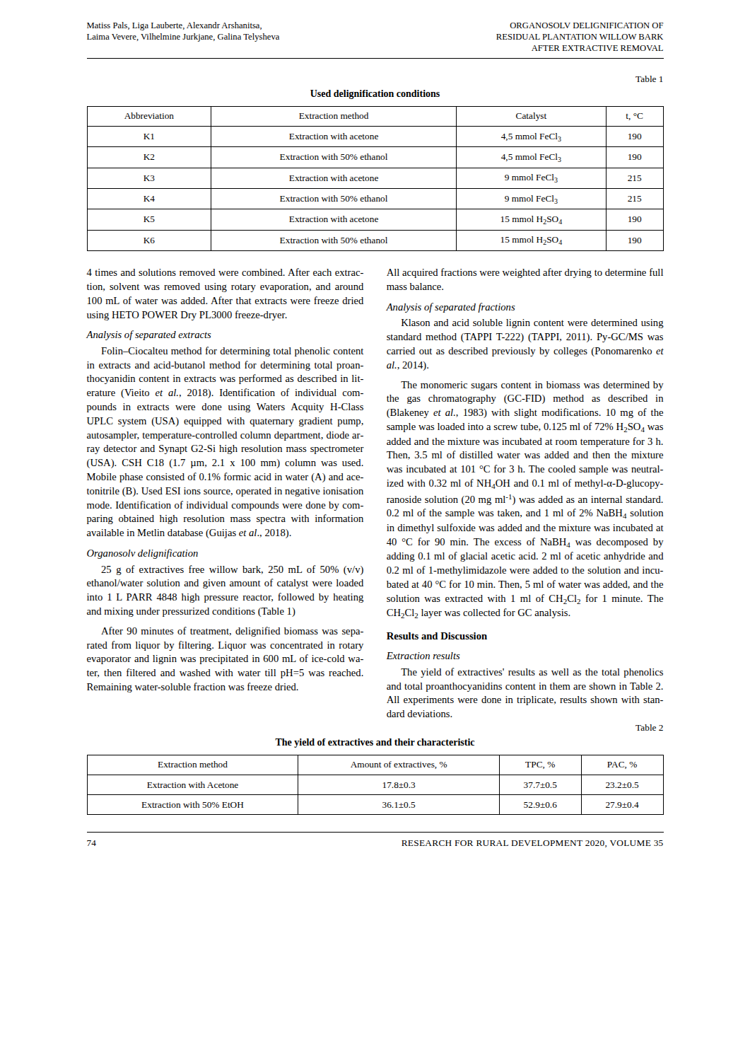Matiss Pals, Liga Lauberte, Alexandr Arshanitsa,
Laima Vevere, Vilhelmine Jurkjane, Galina Telysheva
Organosolv Delignification of
Residual Plantation Willow Bark
After Extractive Removal
Table 1
Used delignification conditions
| Abbreviation | Extraction method | Catalyst | t, °C |
| --- | --- | --- | --- |
| K1 | Extraction with acetone | 4,5 mmol FeCl 3 | 190 |
| K2 | Extraction with 50% ethanol | 4,5 mmol FeCl 3 | 190 |
| K3 | Extraction with acetone | 9 mmol FeCl 3 | 215 |
| K4 | Extraction with 50% ethanol | 9 mmol FeCl 3 | 215 |
| K5 | Extraction with acetone | 15 mmol H 2 SO 4 | 190 |
| K6 | Extraction with 50% ethanol | 15 mmol H 2 SO 4 | 190 |
4 times and solutions removed were combined. After each extraction, solvent was removed using rotary evaporation, and around 100 mL of water was added. After that extracts were freeze dried using HETO POWER Dry PL3000 freeze-dryer.
Analysis of separated extracts
Folin–Ciocalteu method for determining total phenolic content in extracts and acid-butanol method for determining total proanthocyanidin content in extracts was performed as described in literature (Vieito et al., 2018). Identification of individual compounds in extracts were done using Waters Acquity H-Class UPLC system (USA) equipped with quaternary gradient pump, autosampler, temperature-controlled column department, diode array detector and Synapt G2-Si high resolution mass spectrometer (USA). CSH C18 (1.7 µm, 2.1 x 100 mm) column was used. Mobile phase consisted of 0.1% formic acid in water (A) and acetonitrile (B). Used ESI ions source, operated in negative ionisation mode. Identification of individual compounds were done by comparing obtained high resolution mass spectra with information available in Metlin database (Guijas et al., 2018).
Organosolv delignification
25 g of extractives free willow bark, 250 mL of 50% (v/v) ethanol/water solution and given amount of catalyst were loaded into 1 L PARR 4848 high pressure reactor, followed by heating and mixing under pressurized conditions (Table 1)
After 90 minutes of treatment, delignified biomass was separated from liquor by filtering. Liquor was concentrated in rotary evaporator and lignin was precipitated in 600 mL of ice-cold water, then filtered and washed with water till pH=5 was reached. Remaining water-soluble fraction was freeze dried.
All acquired fractions were weighted after drying to determine full mass balance.
Analysis of separated fractions
Klason and acid soluble lignin content were determined using standard method (TAPPI T-222) (TAPPI, 2011). Py-GC/MS was carried out as described previously by colleges (Ponomarenko et al., 2014).
The monomeric sugars content in biomass was determined by the gas chromatography (GC-FID) method as described in (Blakeney et al., 1983) with slight modifications. 10 mg of the sample was loaded into a screw tube, 0.125 ml of 72% H2SO4 was added and the mixture was incubated at room temperature for 3 h. Then, 3.5 ml of distilled water was added and then the mixture was incubated at 101 °C for 3 h. The cooled sample was neutralized with 0.32 ml of NH4OH and 0.1 ml of methyl-α-D-glucopyranoside solution (20 mg ml-1) was added as an internal standard. 0.2 ml of the sample was taken, and 1 ml of 2% NaBH4 solution in dimethyl sulfoxide was added and the mixture was incubated at 40 °C for 90 min. The excess of NaBH4 was decomposed by adding 0.1 ml of glacial acetic acid. 2 ml of acetic anhydride and 0.2 ml of 1-methylimidazole were added to the solution and incubated at 40 °C for 10 min. Then, 5 ml of water was added, and the solution was extracted with 1 ml of CH2Cl2 for 1 minute. The CH2Cl2 layer was collected for GC analysis.
Results and Discussion
Extraction results
The yield of extractives' results as well as the total phenolics and total proanthocyanidins content in them are shown in Table 2. All experiments were done in triplicate, results shown with standard deviations.
Table 2
The yield of extractives and their characteristic
| Extraction method | Amount of extractives, % | TPC, % | PAC, % |
| --- | --- | --- | --- |
| Extraction with Acetone | 17.8±0.3 | 37.7±0.5 | 23.2±0.5 |
| Extraction with 50% EtOH | 36.1±0.5 | 52.9±0.6 | 27.9±0.4 |
74 Research for Rural Development 2020, Volume 35